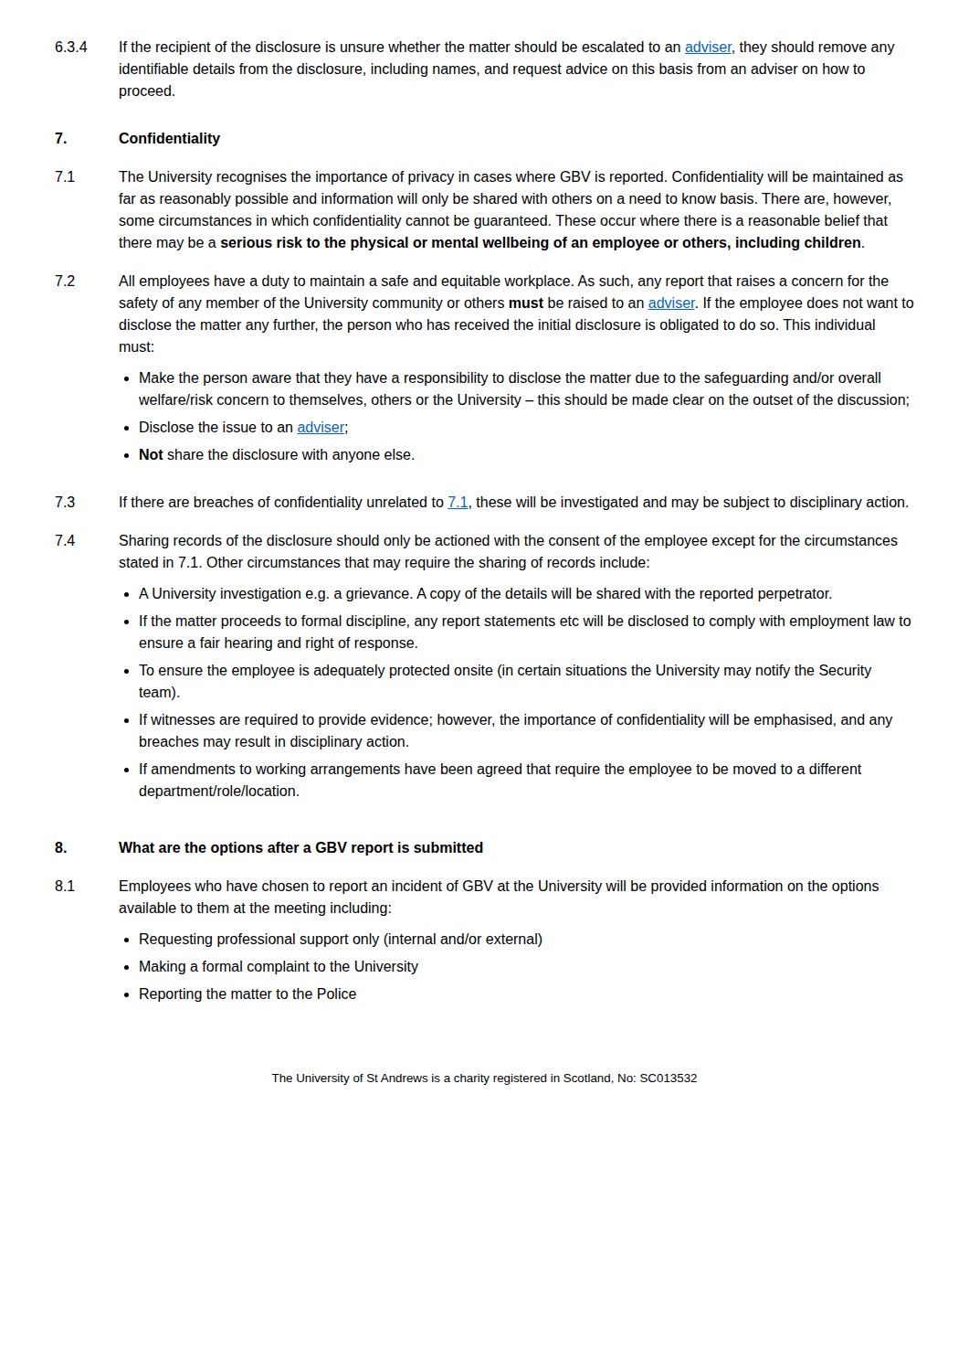6.3.4
If the recipient of the disclosure is unsure whether the matter should be escalated to an adviser, they should remove any identifiable details from the disclosure, including names, and request advice on this basis from an adviser on how to proceed.
7.
Confidentiality
7.1
The University recognises the importance of privacy in cases where GBV is reported. Confidentiality will be maintained as far as reasonably possible and information will only be shared with others on a need to know basis. There are, however, some circumstances in which confidentiality cannot be guaranteed. These occur where there is a reasonable belief that there may be a serious risk to the physical or mental wellbeing of an employee or others, including children.
7.2
All employees have a duty to maintain a safe and equitable workplace. As such, any report that raises a concern for the safety of any member of the University community or others must be raised to an adviser. If the employee does not want to disclose the matter any further, the person who has received the initial disclosure is obligated to do so. This individual must:
Make the person aware that they have a responsibility to disclose the matter due to the safeguarding and/or overall welfare/risk concern to themselves, others or the University – this should be made clear on the outset of the discussion;
Disclose the issue to an adviser;
Not share the disclosure with anyone else.
7.3
If there are breaches of confidentiality unrelated to 7.1, these will be investigated and may be subject to disciplinary action.
7.4
Sharing records of the disclosure should only be actioned with the consent of the employee except for the circumstances stated in 7.1. Other circumstances that may require the sharing of records include:
A University investigation e.g. a grievance. A copy of the details will be shared with the reported perpetrator.
If the matter proceeds to formal discipline, any report statements etc will be disclosed to comply with employment law to ensure a fair hearing and right of response.
To ensure the employee is adequately protected onsite (in certain situations the University may notify the Security team).
If witnesses are required to provide evidence; however, the importance of confidentiality will be emphasised, and any breaches may result in disciplinary action.
If amendments to working arrangements have been agreed that require the employee to be moved to a different department/role/location.
8.
What are the options after a GBV report is submitted
8.1
Employees who have chosen to report an incident of GBV at the University will be provided information on the options available to them at the meeting including:
Requesting professional support only (internal and/or external)
Making a formal complaint to the University
Reporting the matter to the Police
The University of St Andrews is a charity registered in Scotland, No: SC013532